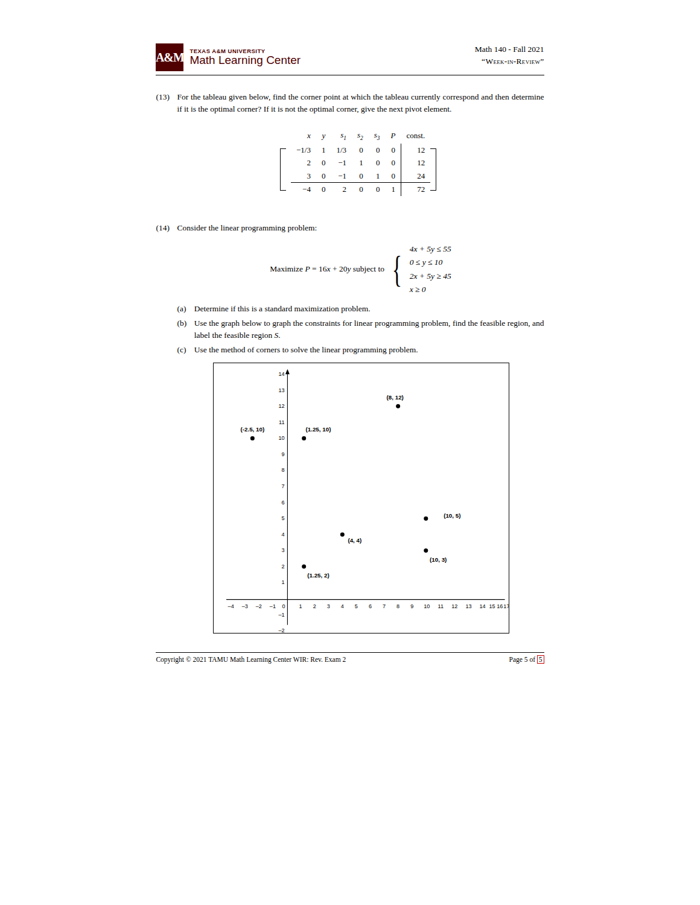A&M
TEXAS A&M UNIVERSITY
Math Learning Center
Math 140 - Fall 2021
“Week-in-Review”
(13) For the tableau given below, find the corner point at which the tableau currently correspond and then determine if it is the optimal corner? If it is not the optimal corner, give the next pivot element.
| | x | y | s 1 | s 2 | s 3 | P | const. | |
| --- | --- | --- | --- | --- | --- | --- | --- | --- |
| | −1/3 | 1 | 1/3 | 0 | 0 | 0 | 12 | |
| 2 | 0 | −1 | 1 | 0 | 0 | 12 |
| 3 | 0 | −1 | 0 | 1 | 0 | 24 |
| −4 | 0 | 2 | 0 | 0 | 1 | 72 |
(14) Consider the linear programming problem:
Maximize P = 16x + 20y subject to { 4x + 5y ≤ 55 0 ≤ y ≤ 10 2x + 5y ≥ 45 x ≥ 0
(a) Determine if this is a standard maximization problem.
(b) Use the graph below to graph the constraints for linear programming problem, find the feasible region, and label the feasible region S.
(c) Use the method of corners to solve the linear programming problem.
14 13 12 11 10 9 8 7 6 5 4 3 2 1 –1 –2 –4 –3 –2 –1 0 1 2 3 4 5 6 7 8 9 10 11 12 13 14 15 16 17 (8, 12) (-2.5, 10) (1.25, 10) (10, 5) (4, 4) (10, 3) (1.25, 2)
Copyright © 2021 TAMU Math Learning Center WIR: Rev. Exam 2
Page 5 of 5